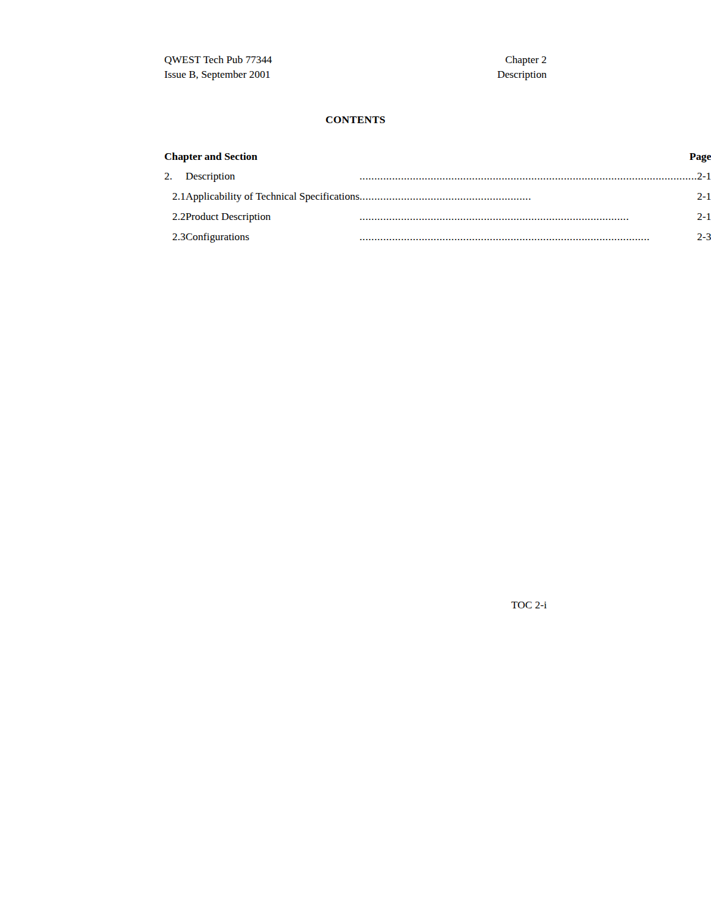| QWEST Tech Pub 77344 | Chapter 2 |
| Issue B, September 2001 | Description |
CONTENTS
| Chapter and Section | Page |
| 2. | | Description | .................................................................................................................. | 2-1 |
| | 2.1 | Applicability of Technical Specifications | .......................................................... | 2-1 |
| | 2.2 | Product Description | ........................................................................................... | 2-1 |
| | 2.3 | Configurations | .................................................................................................. | 2-3 |
TOC 2-i